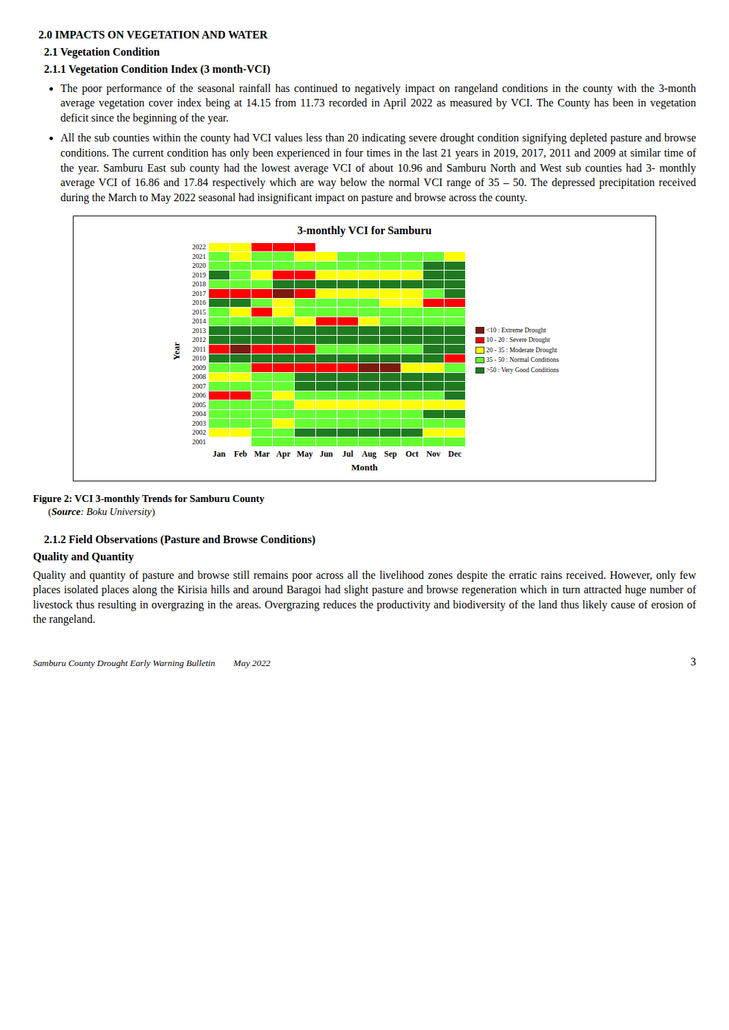2.0 IMPACTS ON VEGETATION AND WATER
2.1 Vegetation Condition
2.1.1 Vegetation Condition Index (3 month-VCI)
The poor performance of the seasonal rainfall has continued to negatively impact on rangeland conditions in the county with the 3-month average vegetation cover index being at 14.15 from 11.73 recorded in April 2022 as measured by VCI. The County has been in vegetation deficit since the beginning of the year.
All the sub counties within the county had VCI values less than 20 indicating severe drought condition signifying depleted pasture and browse conditions. The current condition has only been experienced in four times in the last 21 years in 2019, 2017, 2011 and 2009 at similar time of the year. Samburu East sub county had the lowest average VCI of about 10.96 and Samburu North and West sub counties had 3- monthly average VCI of 16.86 and 17.84 respectively which are way below the normal VCI range of 35 – 50. The depressed precipitation received during the March to May 2022 seasonal had insignificant impact on pasture and browse across the county.
3-monthly VCI for Samburu
Year
| 2022 | | | | | | | | | | | | |
| 2021 | | | | | | | | | | | | |
| 2020 | | | | | | | | | | | | |
| 2019 | | | | | | | | | | | | |
| 2018 | | | | | | | | | | | | |
| 2017 | | | | | | | | | | | | |
| 2016 | | | | | | | | | | | | |
| 2015 | | | | | | | | | | | | |
| 2014 | | | | | | | | | | | | |
| 2013 | | | | | | | | | | | | |
| 2012 | | | | | | | | | | | | |
| 2011 | | | | | | | | | | | | |
| 2010 | | | | | | | | | | | | |
| 2009 | | | | | | | | | | | | |
| 2008 | | | | | | | | | | | | |
| 2007 | | | | | | | | | | | | |
| 2006 | | | | | | | | | | | | |
| 2005 | | | | | | | | | | | | |
| 2004 | | | | | | | | | | | | |
| 2003 | | | | | | | | | | | | |
| 2002 | | | | | | | | | | | | |
| 2001 | | | | | | | | | | | | |
| | Jan | Feb | Mar | Apr | May | Jun | Jul | Aug | Sep | Oct | Nov | Dec |
<10 : Extreme Drought
10 - 20 : Severe Drought
20 - 35 : Moderate Drought
35 - 50 : Normal Conditions
>50 : Very Good Conditions
Month
Figure 2: VCI 3-monthly Trends for Samburu County
(Source: Boku University)
2.1.2 Field Observations (Pasture and Browse Conditions)
Quality and Quantity
Quality and quantity of pasture and browse still remains poor across all the livelihood zones despite the erratic rains received. However, only few places isolated places along the Kirisia hills and around Baragoi had slight pasture and browse regeneration which in turn attracted huge number of livestock thus resulting in overgrazing in the areas. Overgrazing reduces the productivity and biodiversity of the land thus likely cause of erosion of the rangeland.
Samburu County Drought Early Warning Bulletin May 2022
3